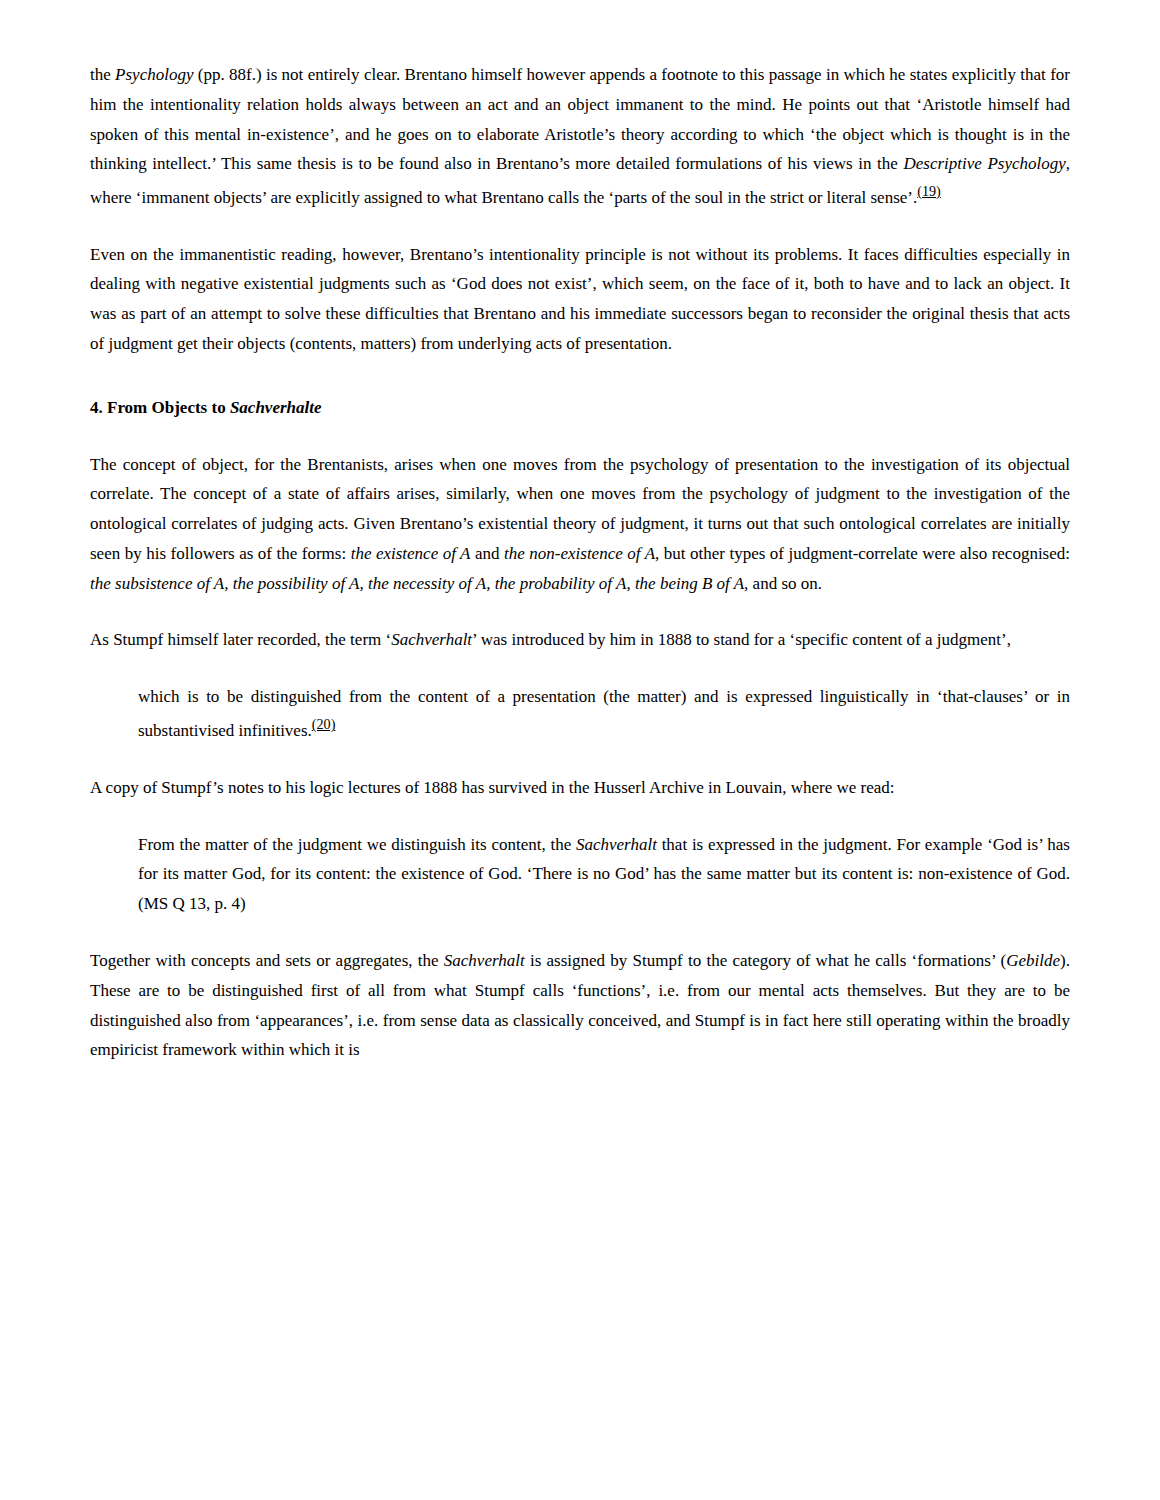the Psychology (pp. 88f.) is not entirely clear. Brentano himself however appends a footnote to this passage in which he states explicitly that for him the intentionality relation holds always between an act and an object immanent to the mind. He points out that ‘Aristotle himself had spoken of this mental in-existence’, and he goes on to elaborate Aristotle’s theory according to which ‘the object which is thought is in the thinking intellect.’ This same thesis is to be found also in Brentano’s more detailed formulations of his views in the Descriptive Psychology, where ‘immanent objects’ are explicitly assigned to what Brentano calls the ‘parts of the soul in the strict or literal sense’.(19)
Even on the immanentistic reading, however, Brentano’s intentionality principle is not without its problems. It faces difficulties especially in dealing with negative existential judgments such as ‘God does not exist’, which seem, on the face of it, both to have and to lack an object. It was as part of an attempt to solve these difficulties that Brentano and his immediate successors began to reconsider the original thesis that acts of judgment get their objects (contents, matters) from underlying acts of presentation.
4. From Objects to Sachverhalte
The concept of object, for the Brentanists, arises when one moves from the psychology of presentation to the investigation of its objectual correlate. The concept of a state of affairs arises, similarly, when one moves from the psychology of judgment to the investigation of the ontological correlates of judging acts. Given Brentano’s existential theory of judgment, it turns out that such ontological correlates are initially seen by his followers as of the forms: the existence of A and the non-existence of A, but other types of judgment-correlate were also recognised: the subsistence of A, the possibility of A, the necessity of A, the probability of A, the being B of A, and so on.
As Stumpf himself later recorded, the term ‘Sachverhalt’ was introduced by him in 1888 to stand for a ‘specific content of a judgment’,
which is to be distinguished from the content of a presentation (the matter) and is expressed linguistically in ‘that-clauses’ or in substantivised infinitives.(20)
A copy of Stumpf’s notes to his logic lectures of 1888 has survived in the Husserl Archive in Louvain, where we read:
From the matter of the judgment we distinguish its content, the Sachverhalt that is expressed in the judgment. For example ‘God is’ has for its matter God, for its content: the existence of God. ‘There is no God’ has the same matter but its content is: non-existence of God. (MS Q 13, p. 4)
Together with concepts and sets or aggregates, the Sachverhalt is assigned by Stumpf to the category of what he calls ‘formations’ (Gebilde). These are to be distinguished first of all from what Stumpf calls ‘functions’, i.e. from our mental acts themselves. But they are to be distinguished also from ‘appearances’, i.e. from sense data as classically conceived, and Stumpf is in fact here still operating within the broadly empiricist framework within which it is